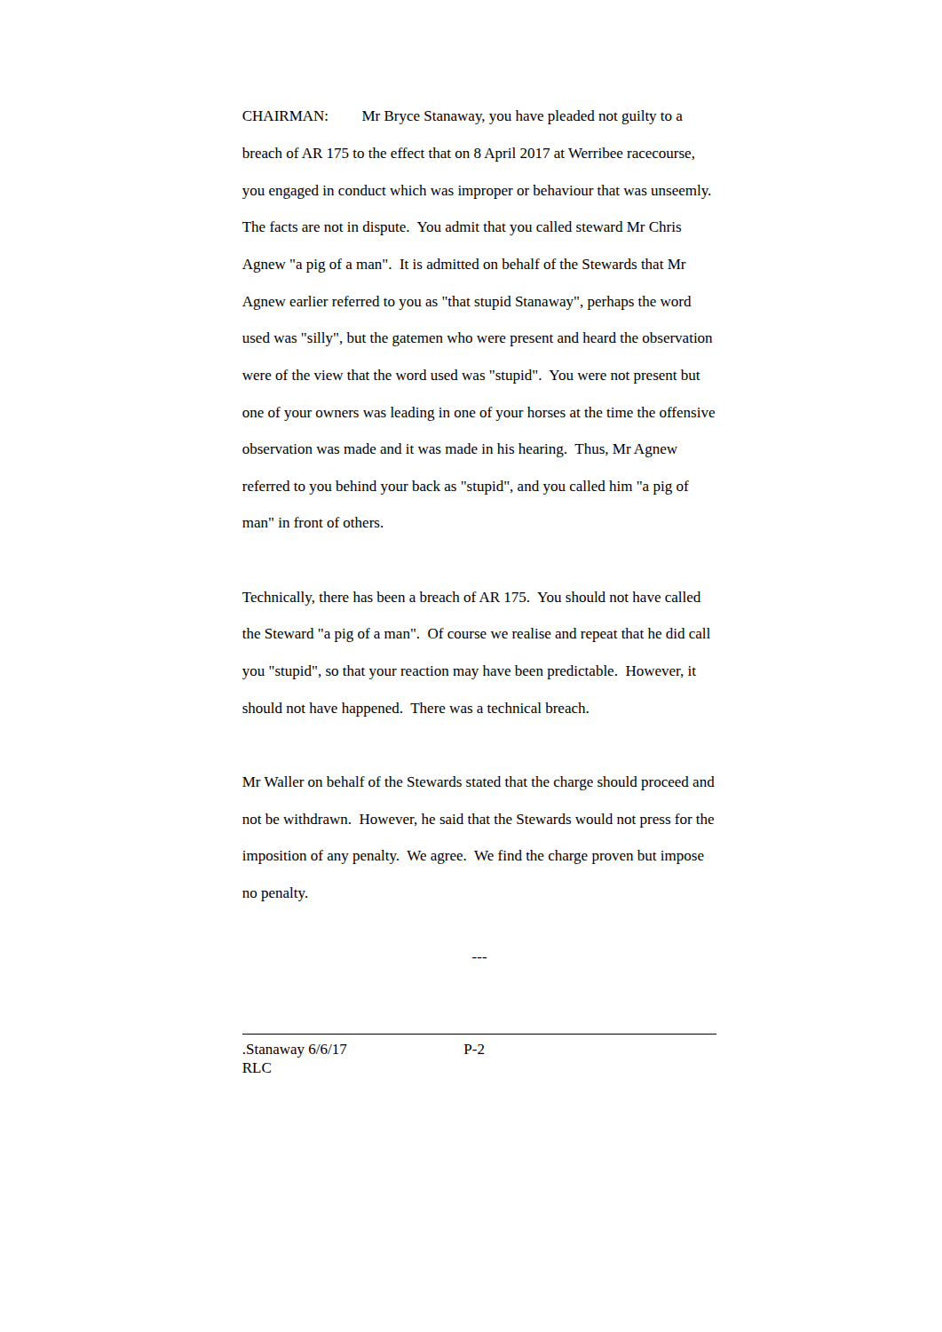CHAIRMAN: Mr Bryce Stanaway, you have pleaded not guilty to a breach of AR 175 to the effect that on 8 April 2017 at Werribee racecourse, you engaged in conduct which was improper or behaviour that was unseemly. The facts are not in dispute. You admit that you called steward Mr Chris Agnew "a pig of a man". It is admitted on behalf of the Stewards that Mr Agnew earlier referred to you as "that stupid Stanaway", perhaps the word used was "silly", but the gatemen who were present and heard the observation were of the view that the word used was "stupid". You were not present but one of your owners was leading in one of your horses at the time the offensive observation was made and it was made in his hearing. Thus, Mr Agnew referred to you behind your back as "stupid", and you called him "a pig of man" in front of others.
Technically, there has been a breach of AR 175. You should not have called the Steward "a pig of a man". Of course we realise and repeat that he did call you "stupid", so that your reaction may have been predictable. However, it should not have happened. There was a technical breach.
Mr Waller on behalf of the Stewards stated that the charge should proceed and not be withdrawn. However, he said that the Stewards would not press for the imposition of any penalty. We agree. We find the charge proven but impose no penalty.
---
.Stanaway 6/6/17
P-2
RLC